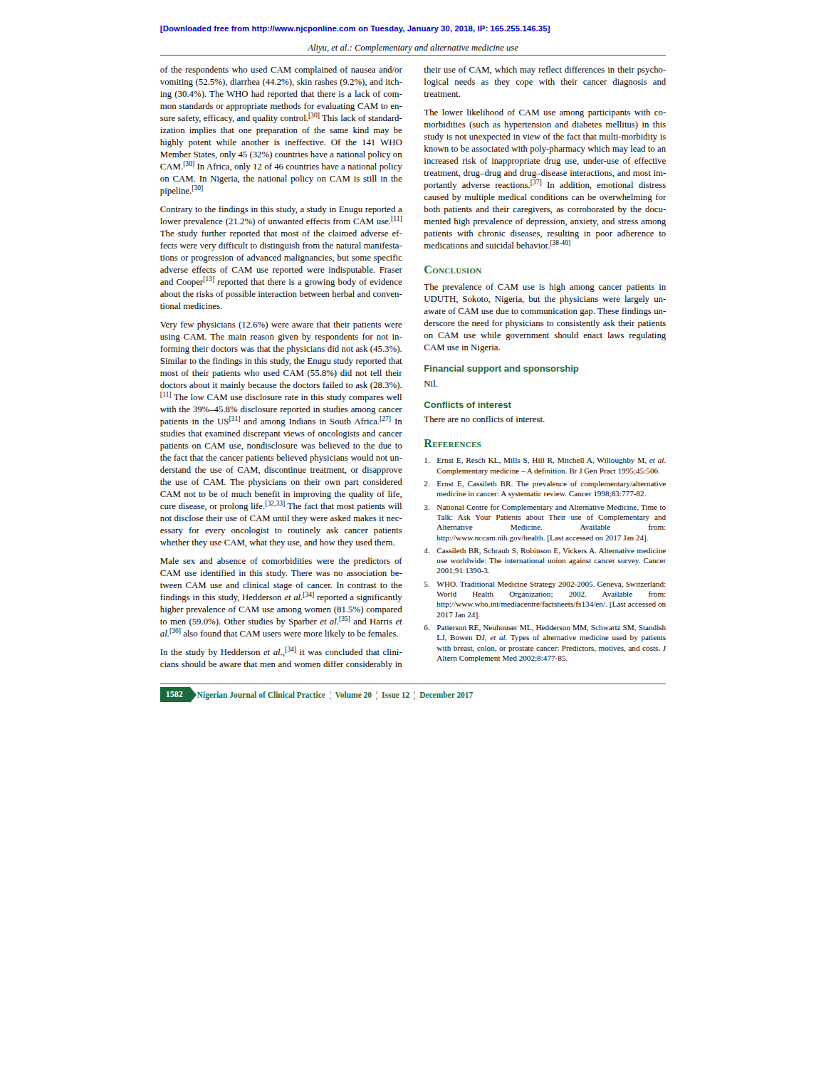[Downloaded free from http://www.njcponline.com on Tuesday, January 30, 2018, IP: 165.255.146.35]
Aliyu, et al.: Complementary and alternative medicine use
of the respondents who used CAM complained of nausea and/or vomiting (52.5%), diarrhea (44.2%), skin rashes (9.2%), and itching (30.4%). The WHO had reported that there is a lack of common standards or appropriate methods for evaluating CAM to ensure safety, efficacy, and quality control.[30] This lack of standardization implies that one preparation of the same kind may be highly potent while another is ineffective. Of the 141 WHO Member States, only 45 (32%) countries have a national policy on CAM.[30] In Africa, only 12 of 46 countries have a national policy on CAM. In Nigeria, the national policy on CAM is still in the pipeline.[30]
Contrary to the findings in this study, a study in Enugu reported a lower prevalence (21.2%) of unwanted effects from CAM use.[11] The study further reported that most of the claimed adverse effects were very difficult to distinguish from the natural manifestations or progression of advanced malignancies, but some specific adverse effects of CAM use reported were indisputable. Fraser and Cooper[13] reported that there is a growing body of evidence about the risks of possible interaction between herbal and conventional medicines.
Very few physicians (12.6%) were aware that their patients were using CAM. The main reason given by respondents for not informing their doctors was that the physicians did not ask (45.3%). Similar to the findings in this study, the Enugu study reported that most of their patients who used CAM (55.8%) did not tell their doctors about it mainly because the doctors failed to ask (28.3%).[11] The low CAM use disclosure rate in this study compares well with the 39%–45.8% disclosure reported in studies among cancer patients in the US[31] and among Indians in South Africa.[27] In studies that examined discrepant views of oncologists and cancer patients on CAM use, nondisclosure was believed to the due to the fact that the cancer patients believed physicians would not understand the use of CAM, discontinue treatment, or disapprove the use of CAM. The physicians on their own part considered CAM not to be of much benefit in improving the quality of life, cure disease, or prolong life.[32,33] The fact that most patients will not disclose their use of CAM until they were asked makes it necessary for every oncologist to routinely ask cancer patients whether they use CAM, what they use, and how they used them.
Male sex and absence of comorbidities were the predictors of CAM use identified in this study. There was no association between CAM use and clinical stage of cancer. In contrast to the findings in this study, Hedderson et al.[34] reported a significantly higher prevalence of CAM use among women (81.5%) compared to men (59.0%). Other studies by Sparber et al.[35] and Harris et al.[36] also found that CAM users were more likely to be females.
In the study by Hedderson et al.,[34] it was concluded that clinicians should be aware that men and women differ considerably in their use of CAM, which may reflect differences in their psychological needs as they cope with their cancer diagnosis and treatment.
The lower likelihood of CAM use among participants with comorbidities (such as hypertension and diabetes mellitus) in this study is not unexpected in view of the fact that multi-morbidity is known to be associated with poly-pharmacy which may lead to an increased risk of inappropriate drug use, under-use of effective treatment, drug–drug and drug–disease interactions, and most importantly adverse reactions.[37] In addition, emotional distress caused by multiple medical conditions can be overwhelming for both patients and their caregivers, as corroborated by the documented high prevalence of depression, anxiety, and stress among patients with chronic diseases, resulting in poor adherence to medications and suicidal behavior.[38-40]
Conclusion
The prevalence of CAM use is high among cancer patients in UDUTH, Sokoto, Nigeria, but the physicians were largely unaware of CAM use due to communication gap. These findings underscore the need for physicians to consistently ask their patients on CAM use while government should enact laws regulating CAM use in Nigeria.
Financial support and sponsorship
Nil.
Conflicts of interest
There are no conflicts of interest.
References
Ernst E, Resch KL, Mills S, Hill R, Mitchell A, Willoughby M, et al. Complementary medicine – A definition. Br J Gen Pract 1995;45:506.
Ernst E, Cassileth BR. The prevalence of complementary/alternative medicine in cancer: A systematic review. Cancer 1998;83:777-82.
National Centre for Complementary and Alternative Medicine, Time to Talk: Ask Your Patients about Their use of Complementary and Alternative Medicine. Available from: http://www.nccam.nih.gov/health. [Last accessed on 2017 Jan 24].
Cassileth BR, Schraub S, Robinson E, Vickers A. Alternative medicine use worldwide: The international union against cancer survey. Cancer 2001;91:1390-3.
WHO. Traditional Medicine Strategy 2002-2005. Geneva, Switzerland: World Health Organization; 2002. Available from: http://www.who.int/mediacentre/factsheets/fs134/en/. [Last accessed on 2017 Jan 24].
Patterson RE, Neuhouser ML, Hedderson MM, Schwartz SM, Standish LJ, Bowen DJ, et al. Types of alternative medicine used by patients with breast, colon, or prostate cancer: Predictors, motives, and costs. J Altern Complement Med 2002;8:477-85.
1582 Nigerian Journal of Clinical Practice ¦ Volume 20 ¦ Issue 12 ¦ December 2017